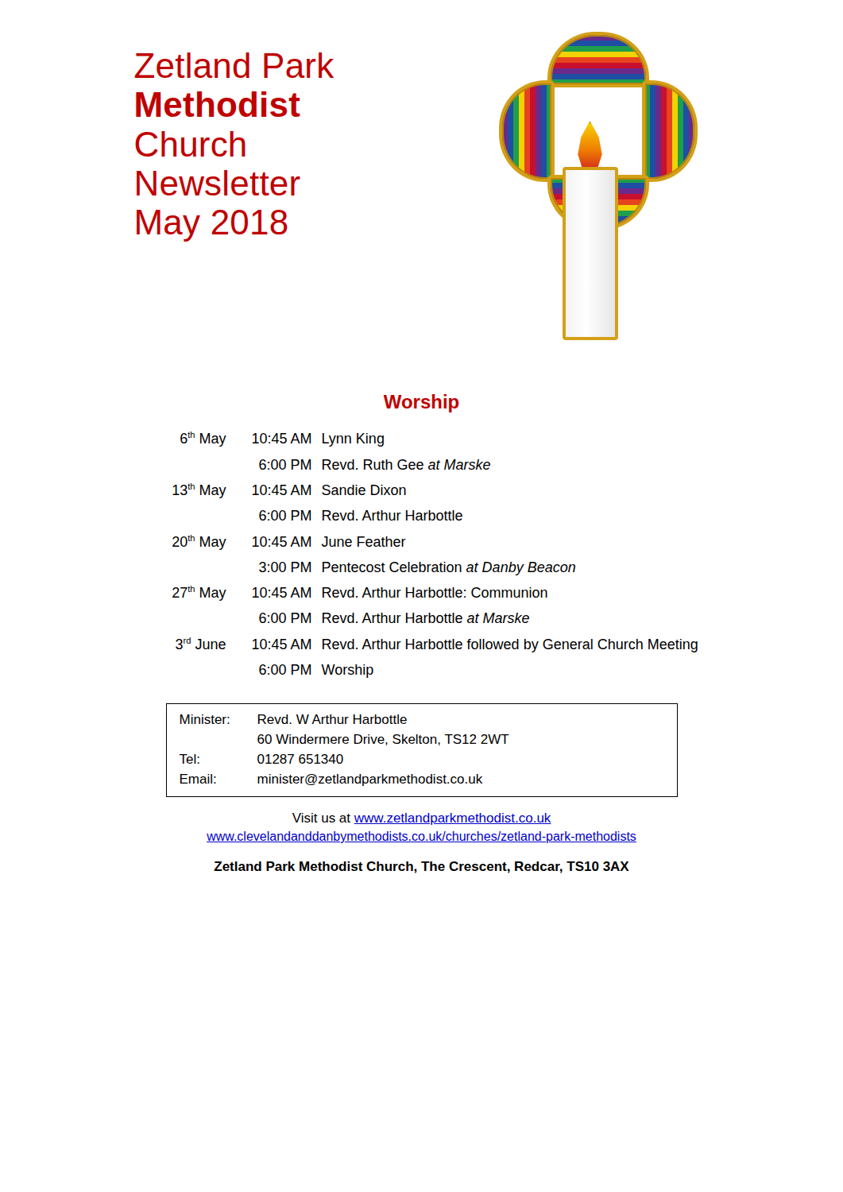Zetland Park
Methodist
Church
Newsletter
May 2018
Worship
| 6 th May | 10:45 AM | Lynn King |
| | 6:00 PM | Revd. Ruth Gee at Marske |
| 13 th May | 10:45 AM | Sandie Dixon |
| | 6:00 PM | Revd. Arthur Harbottle |
| 20 th May | 10:45 AM | June Feather |
| | 3:00 PM | Pentecost Celebration at Danby Beacon |
| 27 th May | 10:45 AM | Revd. Arthur Harbottle: Communion |
| | 6:00 PM | Revd. Arthur Harbottle at Marske |
| 3 rd June | 10:45 AM | Revd. Arthur Harbottle followed by General Church Meeting |
| | 6:00 PM | Worship |
| Minister: | Revd. W Arthur Harbottle |
| | 60 Windermere Drive, Skelton, TS12 2WT |
| Tel: | 01287 651340 |
| Email: | minister@zetlandparkmethodist.co.uk |
Visit us at www.zetlandparkmethodist.co.uk
www.clevelandanddanbymethodists.co.uk/churches/zetland-park-methodists
Zetland Park Methodist Church, The Crescent, Redcar, TS10 3AX